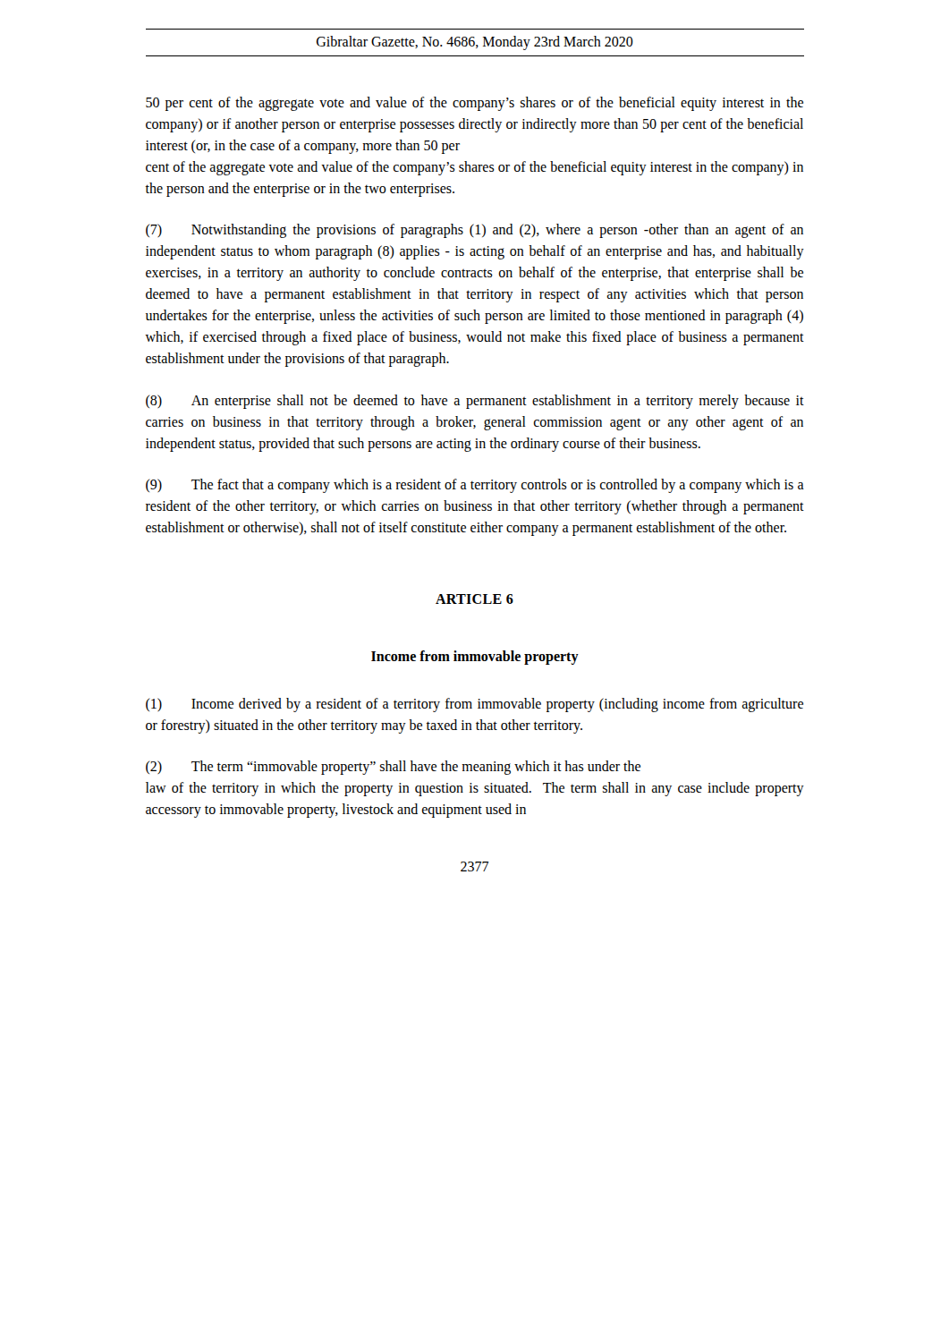Gibraltar Gazette, No. 4686, Monday 23rd March 2020
50 per cent of the aggregate vote and value of the company’s shares or of the beneficial equity interest in the company) or if another person or enterprise possesses directly or indirectly more than 50 per cent of the beneficial interest (or, in the case of a company, more than 50 per
cent of the aggregate vote and value of the company’s shares or of the beneficial equity interest in the company) in the person and the enterprise or in the two enterprises.
(7) Notwithstanding the provisions of paragraphs (1) and (2), where a person -other than an agent of an independent status to whom paragraph (8) applies - is acting on behalf of an enterprise and has, and habitually exercises, in a territory an authority to conclude contracts on behalf of the enterprise, that enterprise shall be deemed to have a permanent establishment in that territory in respect of any activities which that person undertakes for the enterprise, unless the activities of such person are limited to those mentioned in paragraph (4) which, if exercised through a fixed place of business, would not make this fixed place of business a permanent establishment under the provisions of that paragraph.
(8) An enterprise shall not be deemed to have a permanent establishment in a territory merely because it carries on business in that territory through a broker, general commission agent or any other agent of an independent status, provided that such persons are acting in the ordinary course of their business.
(9) The fact that a company which is a resident of a territory controls or is controlled by a company which is a resident of the other territory, or which carries on business in that other territory (whether through a permanent establishment or otherwise), shall not of itself constitute either company a permanent establishment of the other.
ARTICLE 6
Income from immovable property
(1) Income derived by a resident of a territory from immovable property (including income from agriculture or forestry) situated in the other territory may be taxed in that other territory.
(2) The term “immovable property” shall have the meaning which it has under the
law of the territory in which the property in question is situated. The term shall in any case include property accessory to immovable property, livestock and equipment used in
2377